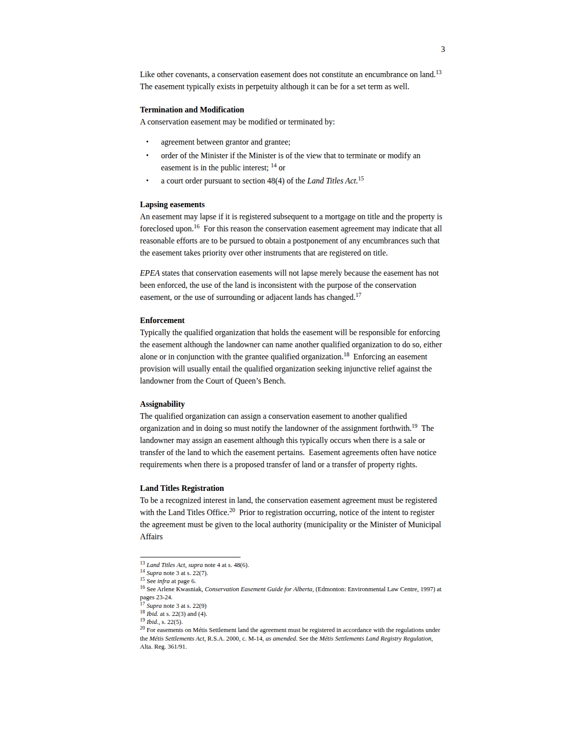3
Like other covenants, a conservation easement does not constitute an encumbrance on land.13 The easement typically exists in perpetuity although it can be for a set term as well.
Termination and Modification
A conservation easement may be modified or terminated by:
agreement between grantor and grantee;
order of the Minister if the Minister is of the view that to terminate or modify an easement is in the public interest; 14 or
a court order pursuant to section 48(4) of the Land Titles Act.15
Lapsing easements
An easement may lapse if it is registered subsequent to a mortgage on title and the property is foreclosed upon.16 For this reason the conservation easement agreement may indicate that all reasonable efforts are to be pursued to obtain a postponement of any encumbrances such that the easement takes priority over other instruments that are registered on title.
EPEA states that conservation easements will not lapse merely because the easement has not been enforced, the use of the land is inconsistent with the purpose of the conservation easement, or the use of surrounding or adjacent lands has changed.17
Enforcement
Typically the qualified organization that holds the easement will be responsible for enforcing the easement although the landowner can name another qualified organization to do so, either alone or in conjunction with the grantee qualified organization.18 Enforcing an easement provision will usually entail the qualified organization seeking injunctive relief against the landowner from the Court of Queen’s Bench.
Assignability
The qualified organization can assign a conservation easement to another qualified organization and in doing so must notify the landowner of the assignment forthwith.19 The landowner may assign an easement although this typically occurs when there is a sale or transfer of the land to which the easement pertains. Easement agreements often have notice requirements when there is a proposed transfer of land or a transfer of property rights.
Land Titles Registration
To be a recognized interest in land, the conservation easement agreement must be registered with the Land Titles Office.20 Prior to registration occurring, notice of the intent to register the agreement must be given to the local authority (municipality or the Minister of Municipal Affairs
13 Land Titles Act, supra note 4 at s. 48(6).
14 Supra note 3 at s. 22(7).
15 See infra at page 6.
16 See Arlene Kwasniak, Conservation Easement Guide for Alberta, (Edmonton: Environmental Law Centre, 1997) at pages 23-24.
17 Supra note 3 at s. 22(9)
18 Ibid. at s. 22(3) and (4).
19 Ibid., s. 22(5).
20 For easements on Métis Settlement land the agreement must be registered in accordance with the regulations under the Métis Settlements Act, R.S.A. 2000, c. M-14, as amended. See the Métis Settlements Land Registry Regulation, Alta. Reg. 361/91.